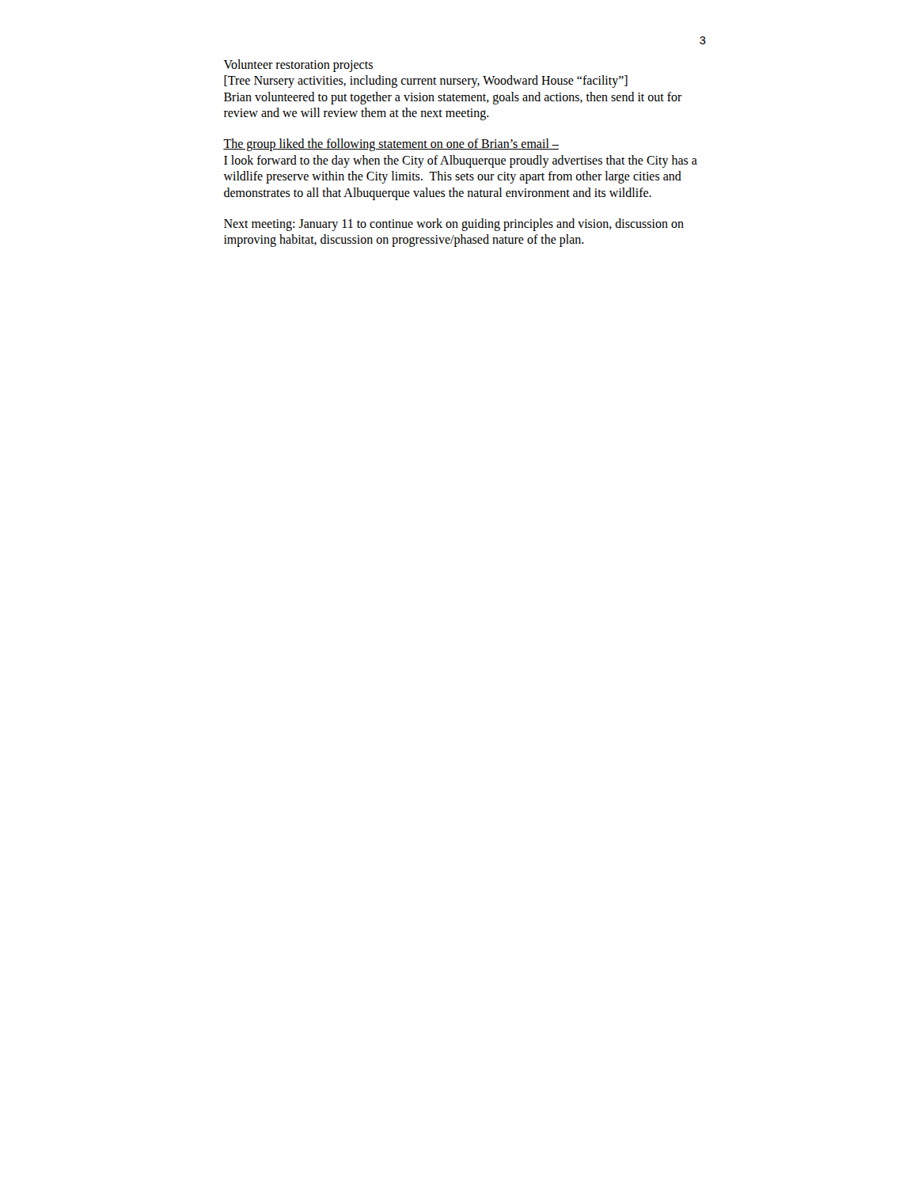3
Volunteer restoration projects
[Tree Nursery activities, including current nursery, Woodward House “facility”]
Brian volunteered to put together a vision statement, goals and actions, then send it out for review and we will review them at the next meeting.
The group liked the following statement on one of Brian’s email –
I look forward to the day when the City of Albuquerque proudly advertises that the City has a wildlife preserve within the City limits. This sets our city apart from other large cities and demonstrates to all that Albuquerque values the natural environment and its wildlife.
Next meeting: January 11 to continue work on guiding principles and vision, discussion on improving habitat, discussion on progressive/phased nature of the plan.